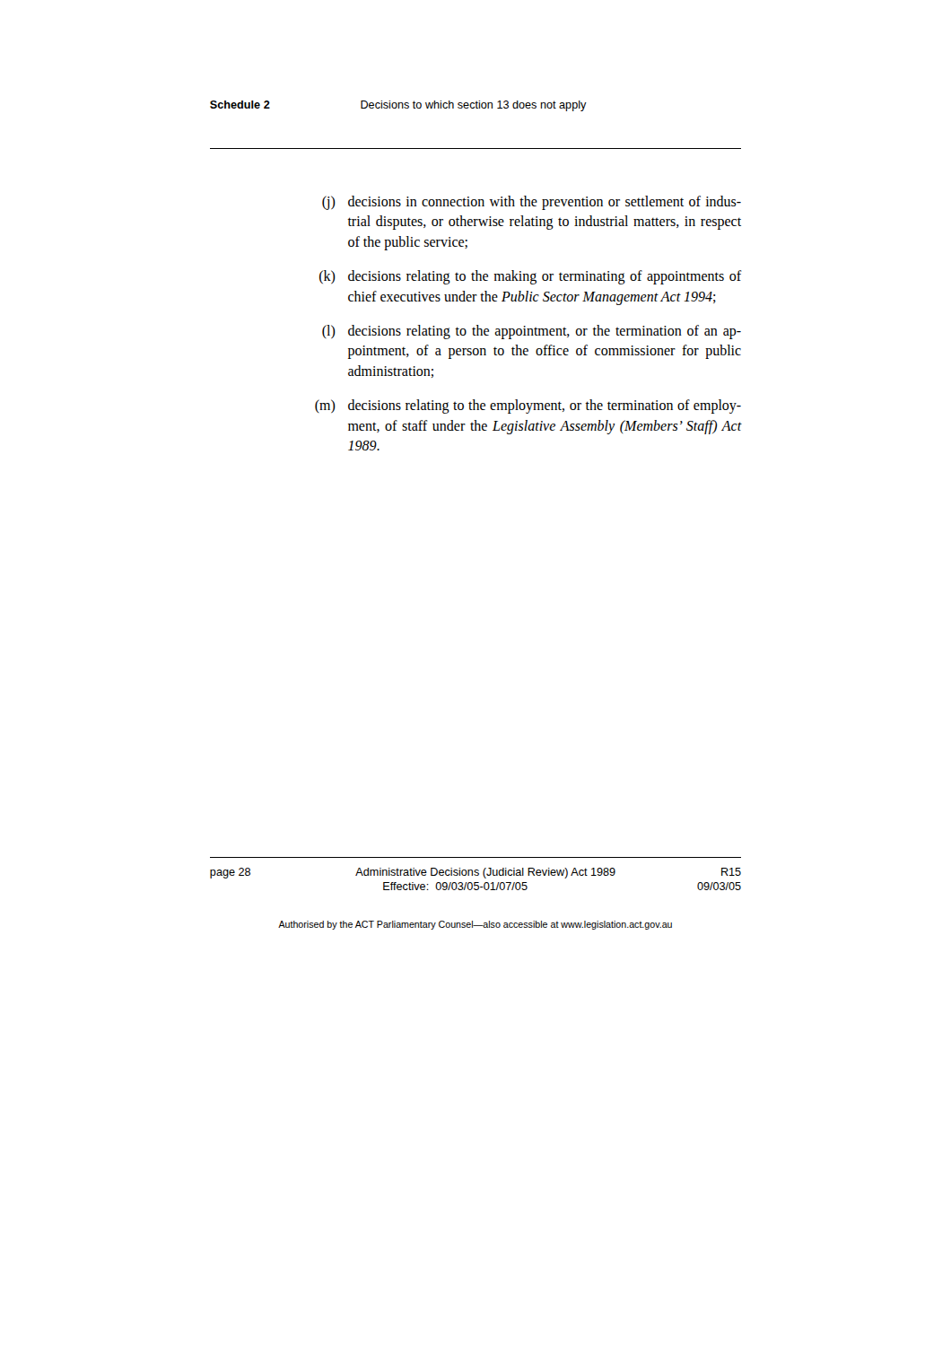Schedule 2 Decisions to which section 13 does not apply
(j) decisions in connection with the prevention or settlement of industrial disputes, or otherwise relating to industrial matters, in respect of the public service;
(k) decisions relating to the making or terminating of appointments of chief executives under the Public Sector Management Act 1994;
(l) decisions relating to the appointment, or the termination of an appointment, of a person to the office of commissioner for public administration;
(m) decisions relating to the employment, or the termination of employment, of staff under the Legislative Assembly (Members’ Staff) Act 1989.
page 28
Administrative Decisions (Judicial Review) Act 1989
R15
Effective: 09/03/05-01/07/05
09/03/05
Authorised by the ACT Parliamentary Counsel—also accessible at www.legislation.act.gov.au